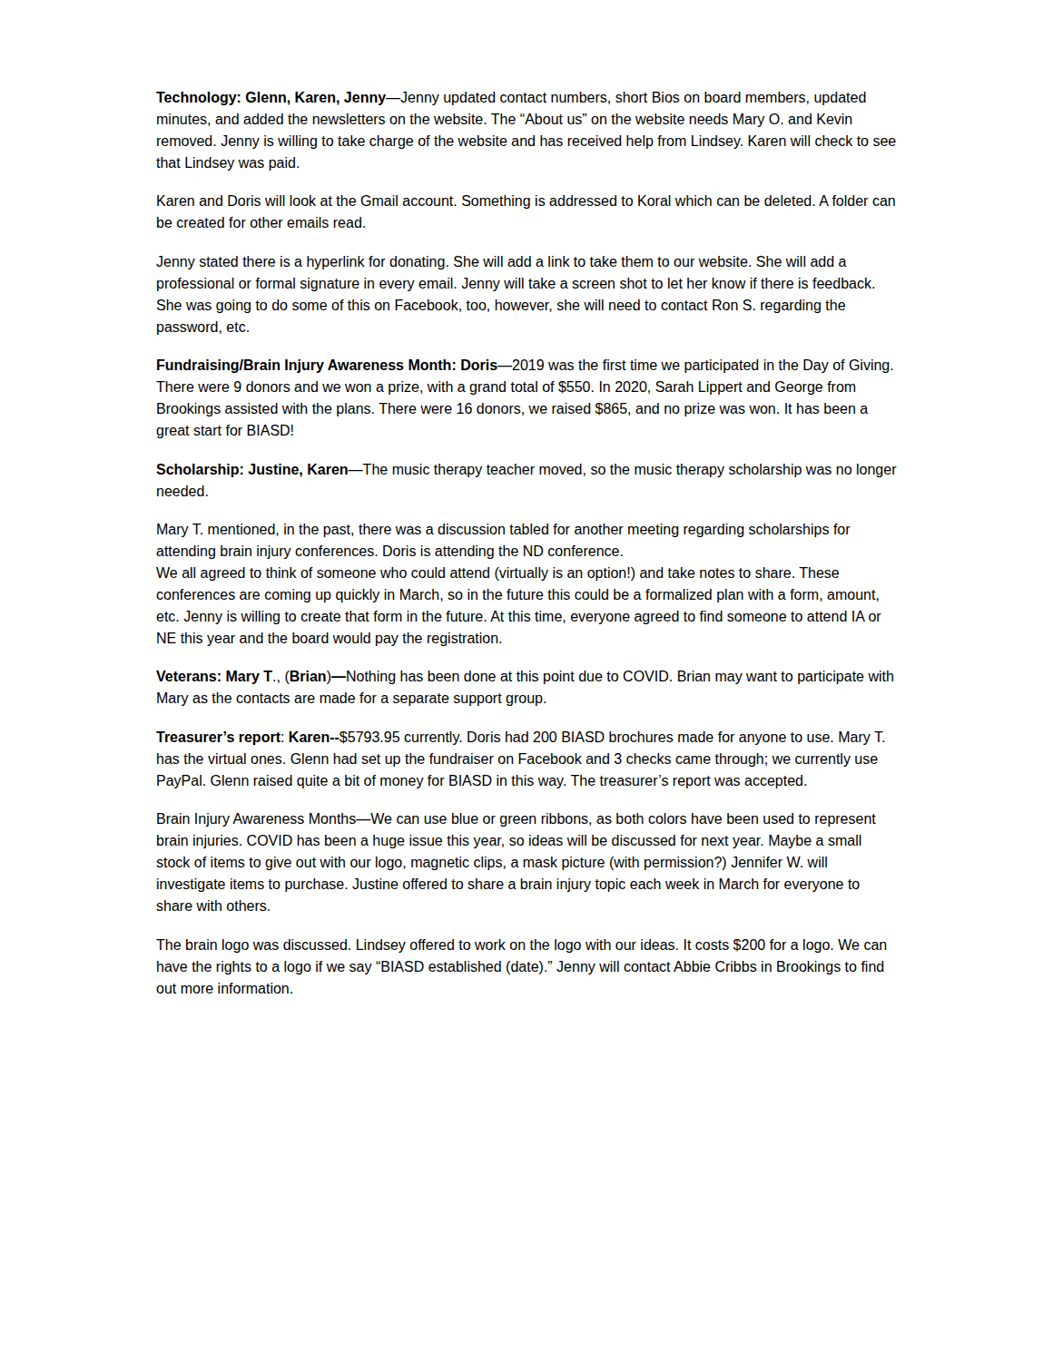Technology: Glenn, Karen, Jenny—Jenny updated contact numbers, short Bios on board members, updated minutes, and added the newsletters on the website. The “About us” on the website needs Mary O. and Kevin removed. Jenny is willing to take charge of the website and has received help from Lindsey. Karen will check to see that Lindsey was paid.
Karen and Doris will look at the Gmail account. Something is addressed to Koral which can be deleted. A folder can be created for other emails read.
Jenny stated there is a hyperlink for donating. She will add a link to take them to our website. She will add a professional or formal signature in every email. Jenny will take a screen shot to let her know if there is feedback. She was going to do some of this on Facebook, too, however, she will need to contact Ron S. regarding the password, etc.
Fundraising/Brain Injury Awareness Month: Doris—2019 was the first time we participated in the Day of Giving. There were 9 donors and we won a prize, with a grand total of $550. In 2020, Sarah Lippert and George from Brookings assisted with the plans. There were 16 donors, we raised $865, and no prize was won. It has been a great start for BIASD!
Scholarship: Justine, Karen—The music therapy teacher moved, so the music therapy scholarship was no longer needed.
Mary T. mentioned, in the past, there was a discussion tabled for another meeting regarding scholarships for attending brain injury conferences. Doris is attending the ND conference.
We all agreed to think of someone who could attend (virtually is an option!) and take notes to share. These conferences are coming up quickly in March, so in the future this could be a formalized plan with a form, amount, etc. Jenny is willing to create that form in the future. At this time, everyone agreed to find someone to attend IA or NE this year and the board would pay the registration.
Veterans: Mary T., (Brian)—Nothing has been done at this point due to COVID. Brian may want to participate with Mary as the contacts are made for a separate support group.
Treasurer’s report: Karen--$5793.95 currently. Doris had 200 BIASD brochures made for anyone to use. Mary T. has the virtual ones. Glenn had set up the fundraiser on Facebook and 3 checks came through; we currently use PayPal. Glenn raised quite a bit of money for BIASD in this way. The treasurer’s report was accepted.
Brain Injury Awareness Months—We can use blue or green ribbons, as both colors have been used to represent brain injuries. COVID has been a huge issue this year, so ideas will be discussed for next year. Maybe a small stock of items to give out with our logo, magnetic clips, a mask picture (with permission?) Jennifer W. will investigate items to purchase. Justine offered to share a brain injury topic each week in March for everyone to share with others.
The brain logo was discussed. Lindsey offered to work on the logo with our ideas. It costs $200 for a logo. We can have the rights to a logo if we say “BIASD established (date).” Jenny will contact Abbie Cribbs in Brookings to find out more information.